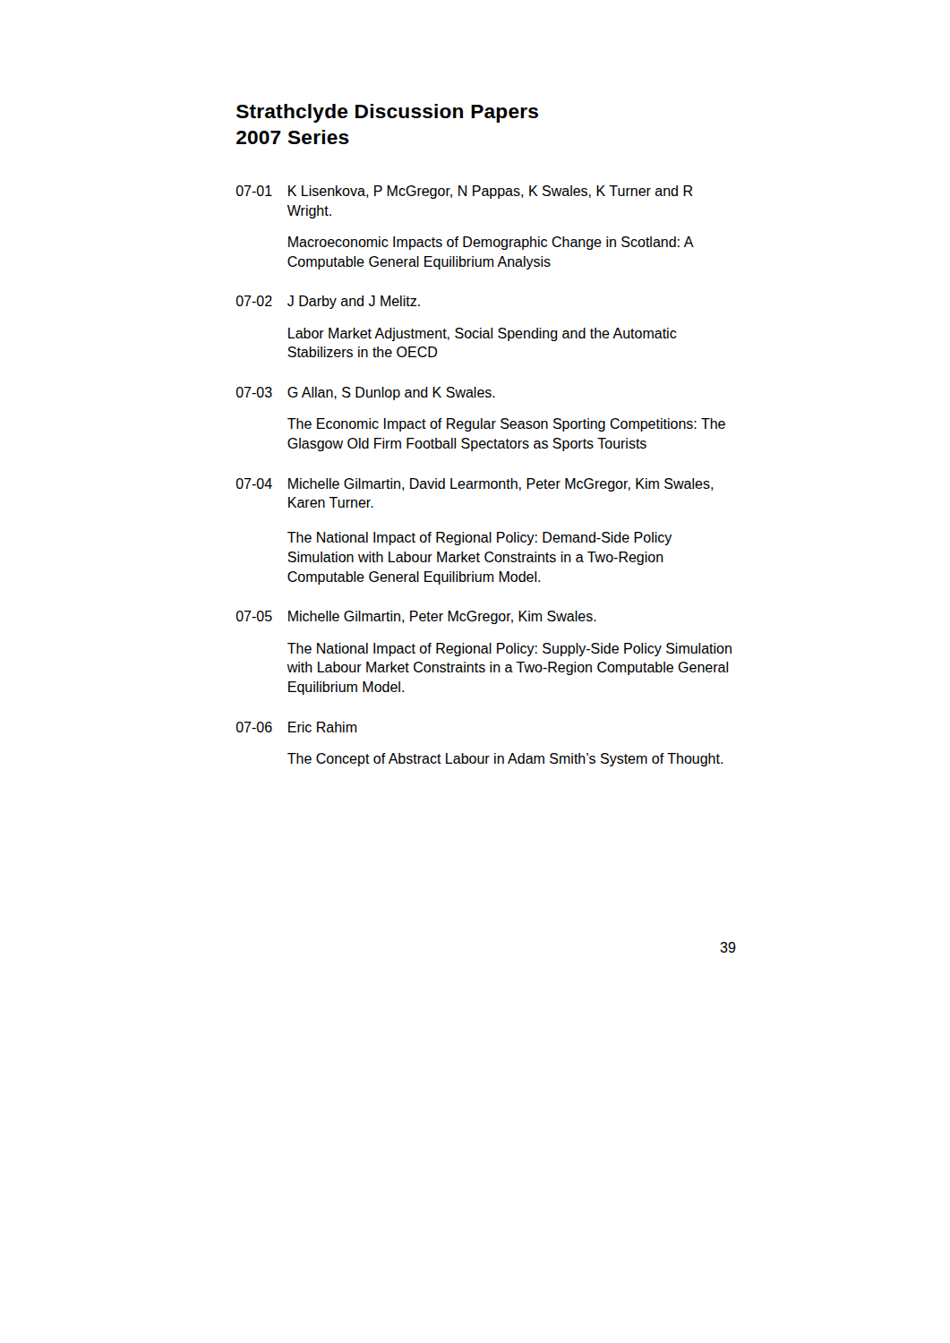Strathclyde Discussion Papers 2007 Series
07-01 K Lisenkova, P McGregor, N Pappas, K Swales, K Turner and R Wright.
Macroeconomic Impacts of Demographic Change in Scotland: A Computable General Equilibrium Analysis
07-02 J Darby and J Melitz.
Labor Market Adjustment, Social Spending and the Automatic Stabilizers in the OECD
07-03 G Allan, S Dunlop and K Swales.
The Economic Impact of Regular Season Sporting Competitions: The Glasgow Old Firm Football Spectators as Sports Tourists
07-04 Michelle Gilmartin, David Learmonth, Peter McGregor, Kim Swales, Karen Turner.
The National Impact of Regional Policy: Demand-Side Policy Simulation with Labour Market Constraints in a Two-Region Computable General Equilibrium Model.
07-05 Michelle Gilmartin, Peter McGregor, Kim Swales.
The National Impact of Regional Policy: Supply-Side Policy Simulation with Labour Market Constraints in a Two-Region Computable General Equilibrium Model.
07-06 Eric Rahim
The Concept of Abstract Labour in Adam Smith’s System of Thought.
39